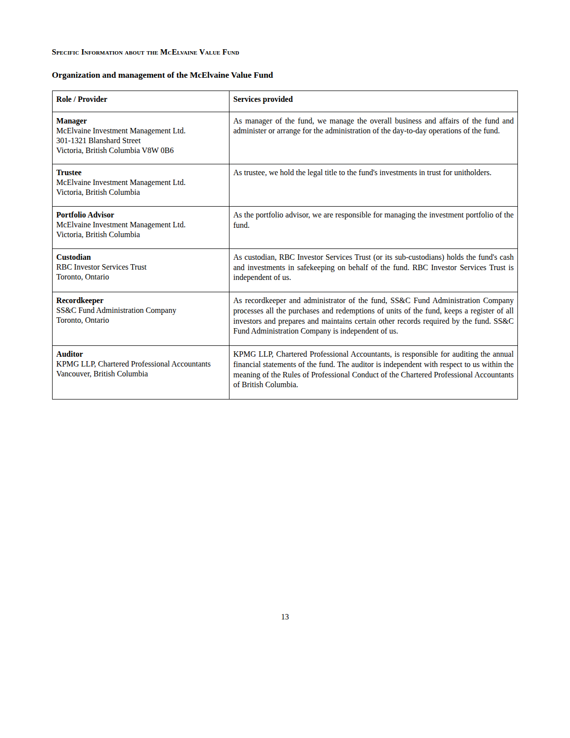Specific Information about the McElvaine Value Fund
Organization and management of the McElvaine Value Fund
| Role / Provider | Services provided |
| --- | --- |
| Manager McElvaine Investment Management Ltd. 301-1321 Blanshard Street Victoria, British Columbia V8W 0B6 | As manager of the fund, we manage the overall business and affairs of the fund and administer or arrange for the administration of the day-to-day operations of the fund. |
| Trustee McElvaine Investment Management Ltd. Victoria, British Columbia | As trustee, we hold the legal title to the fund's investments in trust for unitholders. |
| Portfolio Advisor McElvaine Investment Management Ltd. Victoria, British Columbia | As the portfolio advisor, we are responsible for managing the investment portfolio of the fund. |
| Custodian RBC Investor Services Trust Toronto, Ontario | As custodian, RBC Investor Services Trust (or its sub-custodians) holds the fund's cash and investments in safekeeping on behalf of the fund. RBC Investor Services Trust is independent of us. |
| Recordkeeper SS&C Fund Administration Company Toronto, Ontario | As recordkeeper and administrator of the fund, SS&C Fund Administration Company processes all the purchases and redemptions of units of the fund, keeps a register of all investors and prepares and maintains certain other records required by the fund. SS&C Fund Administration Company is independent of us. |
| Auditor KPMG LLP, Chartered Professional Accountants Vancouver, British Columbia | KPMG LLP, Chartered Professional Accountants, is responsible for auditing the annual financial statements of the fund. The auditor is independent with respect to us within the meaning of the Rules of Professional Conduct of the Chartered Professional Accountants of British Columbia. |
13